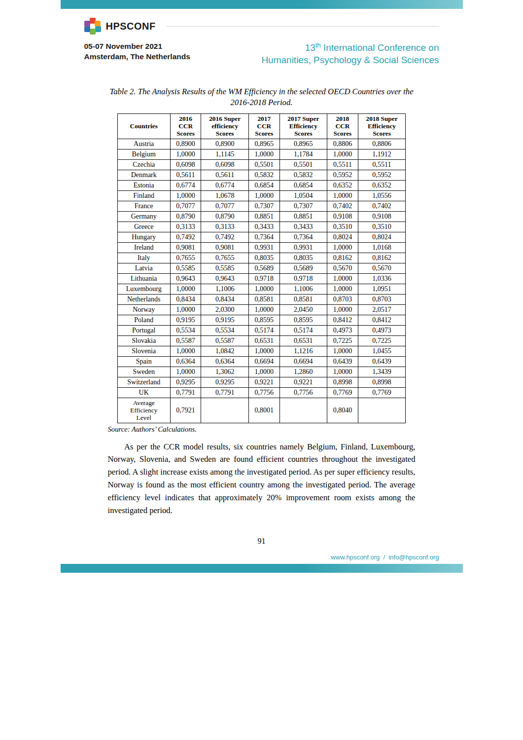HPSCONF
05-07 November 2021
Amsterdam, The Netherlands
13th International Conference on
Humanities, Psychology & Social Sciences
Table 2. The Analysis Results of the WM Efficiency in the selected OECD Countries over the 2016-2018 Period.
| Countries | 2016 CCR Scores | 2016 Super efficiency Scores | 2017 CCR Scores | 2017 Super Efficiency Scores | 2018 CCR Scores | 2018 Super Efficiency Scores |
| --- | --- | --- | --- | --- | --- | --- |
| Austria | 0,8900 | 0,8900 | 0,8965 | 0,8965 | 0,8806 | 0,8806 |
| Belgium | 1,0000 | 1,1145 | 1,0000 | 1,1784 | 1,0000 | 1,1912 |
| Czechia | 0,6098 | 0,6098 | 0,5501 | 0,5501 | 0,5511 | 0,5511 |
| Denmark | 0,5611 | 0,5611 | 0,5832 | 0,5832 | 0,5952 | 0,5952 |
| Estonia | 0,6774 | 0,6774 | 0,6854 | 0,6854 | 0,6352 | 0,6352 |
| Finland | 1,0000 | 1,0678 | 1,0000 | 1,0504 | 1,0000 | 1,0556 |
| France | 0,7077 | 0,7077 | 0,7307 | 0,7307 | 0,7402 | 0,7402 |
| Germany | 0,8790 | 0,8790 | 0,8851 | 0,8851 | 0,9108 | 0,9108 |
| Greece | 0,3133 | 0,3133 | 0,3433 | 0,3433 | 0,3510 | 0,3510 |
| Hungary | 0,7492 | 0,7492 | 0,7364 | 0,7364 | 0,8024 | 0,8024 |
| Ireland | 0,9081 | 0,9081 | 0,9931 | 0,9931 | 1,0000 | 1,0168 |
| Italy | 0,7655 | 0,7655 | 0,8035 | 0,8035 | 0,8162 | 0,8162 |
| Latvia | 0,5585 | 0,5585 | 0,5689 | 0,5689 | 0,5670 | 0,5670 |
| Lithuania | 0,9643 | 0,9643 | 0,9718 | 0,9718 | 1,0000 | 1,0336 |
| Luxembourg | 1,0000 | 1,1006 | 1,0000 | 1,1006 | 1,0000 | 1,0951 |
| Netherlands | 0,8434 | 0,8434 | 0,8581 | 0,8581 | 0,8703 | 0,8703 |
| Norway | 1,0000 | 2,0300 | 1,0000 | 2,0450 | 1,0000 | 2,0517 |
| Poland | 0,9195 | 0,9195 | 0,8595 | 0,8595 | 0,8412 | 0,8412 |
| Portugal | 0,5534 | 0,5534 | 0,5174 | 0,5174 | 0,4973 | 0,4973 |
| Slovakia | 0,5587 | 0,5587 | 0,6531 | 0,6531 | 0,7225 | 0,7225 |
| Slovenia | 1,0000 | 1,0842 | 1,0000 | 1,1216 | 1,0000 | 1,0455 |
| Spain | 0,6364 | 0,6364 | 0,6694 | 0,6694 | 0,6439 | 0,6439 |
| Sweden | 1,0000 | 1,3062 | 1,0000 | 1,2860 | 1,0000 | 1,3439 |
| Switzerland | 0,9295 | 0,9295 | 0,9221 | 0,9221 | 0,8998 | 0,8998 |
| UK | 0,7791 | 0,7791 | 0,7756 | 0,7756 | 0,7769 | 0,7769 |
| Average Efficiency Level | 0,7921 | | 0,8001 | | 0,8040 | |
Source: Authors’ Calculations.
As per the CCR model results, six countries namely Belgium, Finland, Luxembourg, Norway, Slovenia, and Sweden are found efficient countries throughout the investigated period. A slight increase exists among the investigated period. As per super efficiency results, Norway is found as the most efficient country among the investigated period. The average efficiency level indicates that approximately 20% improvement room exists among the investigated period.
91
www.hpsconf.org / info@hpsconf.org